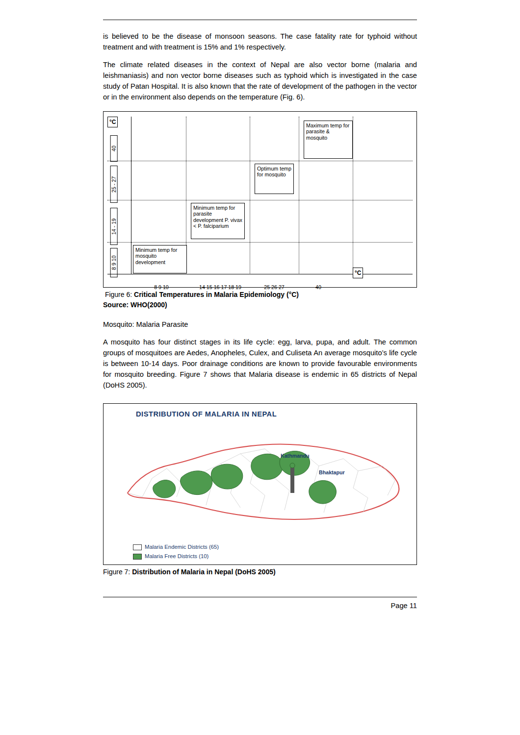is believed to be the disease of monsoon seasons. The case fatality rate for typhoid without treatment and with treatment is 15% and 1% respectively.
The climate related diseases in the context of Nepal are also vector borne (malaria and leishmaniasis) and non vector borne diseases such as typhoid which is investigated in the case study of Patan Hospital. It is also known that the rate of development of the pathogen in the vector or in the environment also depends on the temperature (Fig. 6).
°C
40
25 - 27
14 - 19
8 9 10
Maximum temp for parasite & mosquito
Optimum temp for mosquito
Minimum temp for parasite development P. vivax < P. falciparium
Minimum temp for mosquito development
8 9 10
14 15 16 17 18 19
25 26 27
40
°C
Figure 6: Critical Temperatures in Malaria Epidemiology (°C)
Source: WHO(2000)
Mosquito: Malaria Parasite
A mosquito has four distinct stages in its life cycle: egg, larva, pupa, and adult. The common groups of mosquitoes are Aedes, Anopheles, Culex, and Culiseta An average mosquito’s life cycle is between 10-14 days. Poor drainage conditions are known to provide favourable environments for mosquito breeding. Figure 7 shows that Malaria disease is endemic in 65 districts of Nepal (DoHS 2005).
DISTRIBUTION OF MALARIA IN NEPAL
Kathmandu Bhaktapur
Malaria Endemic Districts (65)
Malaria Free Districts (10)
Figure 7: Distribution of Malaria in Nepal (DoHS 2005)
Page 11